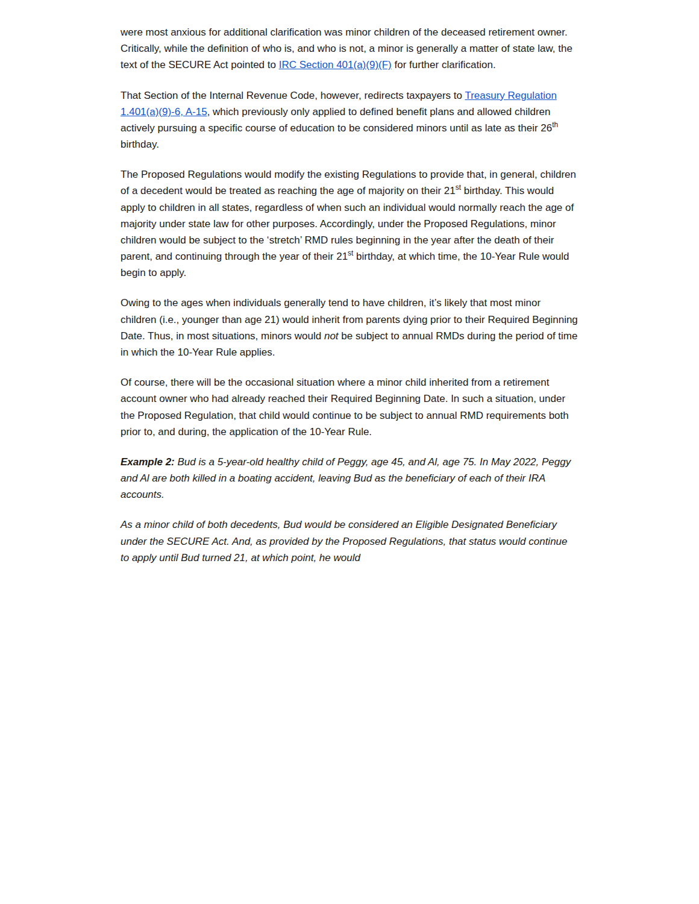were most anxious for additional clarification was minor children of the deceased retirement owner. Critically, while the definition of who is, and who is not, a minor is generally a matter of state law, the text of the SECURE Act pointed to IRC Section 401(a)(9)(F) for further clarification.
That Section of the Internal Revenue Code, however, redirects taxpayers to Treasury Regulation 1.401(a)(9)-6, A-15, which previously only applied to defined benefit plans and allowed children actively pursuing a specific course of education to be considered minors until as late as their 26th birthday.
The Proposed Regulations would modify the existing Regulations to provide that, in general, children of a decedent would be treated as reaching the age of majority on their 21st birthday. This would apply to children in all states, regardless of when such an individual would normally reach the age of majority under state law for other purposes. Accordingly, under the Proposed Regulations, minor children would be subject to the ‘stretch’ RMD rules beginning in the year after the death of their parent, and continuing through the year of their 21st birthday, at which time, the 10-Year Rule would begin to apply.
Owing to the ages when individuals generally tend to have children, it’s likely that most minor children (i.e., younger than age 21) would inherit from parents dying prior to their Required Beginning Date. Thus, in most situations, minors would not be subject to annual RMDs during the period of time in which the 10-Year Rule applies.
Of course, there will be the occasional situation where a minor child inherited from a retirement account owner who had already reached their Required Beginning Date. In such a situation, under the Proposed Regulation, that child would continue to be subject to annual RMD requirements both prior to, and during, the application of the 10-Year Rule.
Example 2: Bud is a 5-year-old healthy child of Peggy, age 45, and Al, age 75. In May 2022, Peggy and Al are both killed in a boating accident, leaving Bud as the beneficiary of each of their IRA accounts.
As a minor child of both decedents, Bud would be considered an Eligible Designated Beneficiary under the SECURE Act. And, as provided by the Proposed Regulations, that status would continue to apply until Bud turned 21, at which point, he would